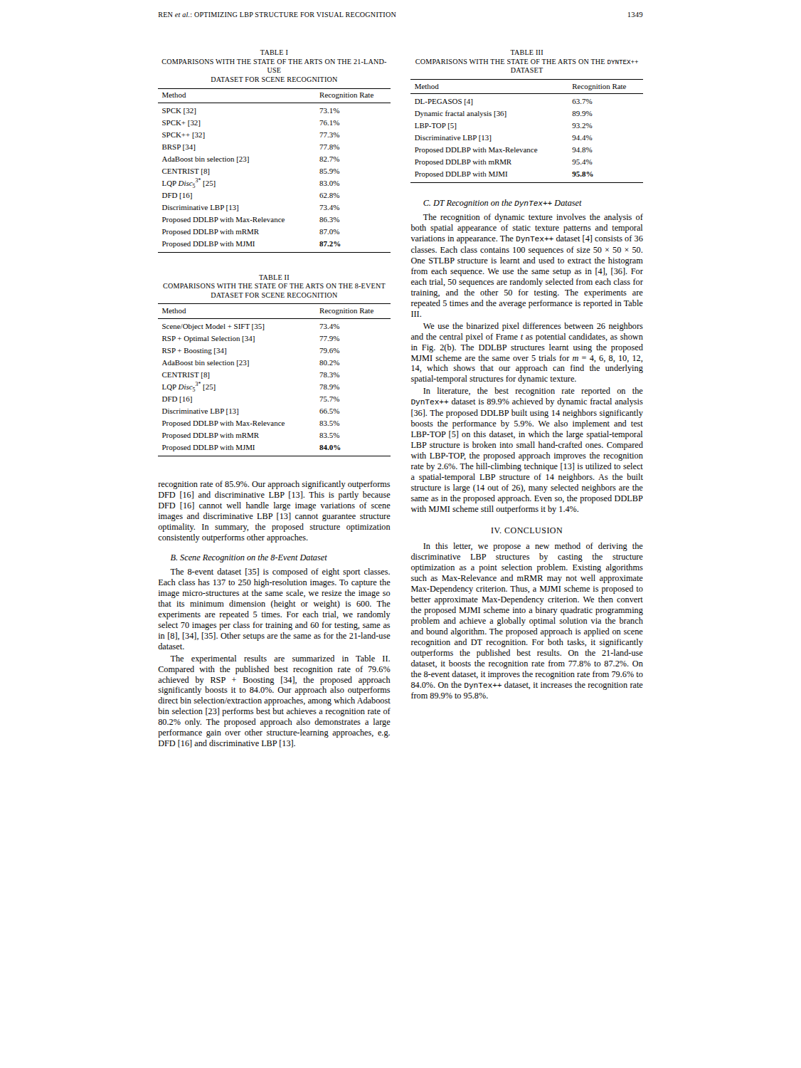REN et al.: OPTIMIZING LBP STRUCTURE FOR VISUAL RECOGNITION
1349
TABLE I Comparisons with the State of the Arts on the 21-Land-Use
Dataset for Scene Recognition
| Method | Recognition Rate |
| --- | --- |
| SPCK [32] | 73.1% |
| SPCK+ [32] | 76.1% |
| SPCK++ [32] | 77.3% |
| BRSP [34] | 77.8% |
| AdaBoost bin selection [23] | 82.7% |
| CENTRIST [8] | 85.9% |
| LQP Disc 5 3* [25] | 83.0% |
| DFD [16] | 62.8% |
| Discriminative LBP [13] | 73.4% |
| Proposed DDLBP with Max-Relevance | 86.3% |
| Proposed DDLBP with mRMR | 87.0% |
| Proposed DDLBP with MJMI | 87.2% |
TABLE II Comparisons with the State of the Arts on the 8-Event
Dataset for Scene Recognition
| Method | Recognition Rate |
| --- | --- |
| Scene/Object Model + SIFT [35] | 73.4% |
| RSP + Optimal Selection [34] | 77.9% |
| RSP + Boosting [34] | 79.6% |
| AdaBoost bin selection [23] | 80.2% |
| CENTRIST [8] | 78.3% |
| LQP Disc 5 3* [25] | 78.9% |
| DFD [16] | 75.7% |
| Discriminative LBP [13] | 66.5% |
| Proposed DDLBP with Max-Relevance | 83.5% |
| Proposed DDLBP with mRMR | 83.5% |
| Proposed DDLBP with MJMI | 84.0% |
recognition rate of 85.9%. Our approach significantly outperforms DFD [16] and discriminative LBP [13]. This is partly because DFD [16] cannot well handle large image variations of scene images and discriminative LBP [13] cannot guarantee structure optimality. In summary, the proposed structure optimization consistently outperforms other approaches.
B. Scene Recognition on the 8-Event Dataset
The 8-event dataset [35] is composed of eight sport classes. Each class has 137 to 250 high-resolution images. To capture the image micro-structures at the same scale, we resize the image so that its minimum dimension (height or weight) is 600. The experiments are repeated 5 times. For each trial, we randomly select 70 images per class for training and 60 for testing, same as in [8], [34], [35]. Other setups are the same as for the 21-land-use dataset.
The experimental results are summarized in Table II. Compared with the published best recognition rate of 79.6% achieved by RSP + Boosting [34], the proposed approach significantly boosts it to 84.0%. Our approach also outperforms direct bin selection/extraction approaches, among which Adaboost bin selection [23] performs best but achieves a recognition rate of 80.2% only. The proposed approach also demonstrates a large performance gain over other structure-learning approaches, e.g. DFD [16] and discriminative LBP [13].
TABLE III Comparisons with the State of the Arts on the DynTex++ Dataset
| Method | Recognition Rate |
| --- | --- |
| DL-PEGASOS [4] | 63.7% |
| Dynamic fractal analysis [36] | 89.9% |
| LBP-TOP [5] | 93.2% |
| Discriminative LBP [13] | 94.4% |
| Proposed DDLBP with Max-Relevance | 94.8% |
| Proposed DDLBP with mRMR | 95.4% |
| Proposed DDLBP with MJMI | 95.8% |
C. DT Recognition on the DynTex++ Dataset
The recognition of dynamic texture involves the analysis of both spatial appearance of static texture patterns and temporal variations in appearance. The DynTex++ dataset [4] consists of 36 classes. Each class contains 100 sequences of size 50 × 50 × 50. One STLBP structure is learnt and used to extract the histogram from each sequence. We use the same setup as in [4], [36]. For each trial, 50 sequences are randomly selected from each class for training, and the other 50 for testing. The experiments are repeated 5 times and the average performance is reported in Table III.
We use the binarized pixel differences between 26 neighbors and the central pixel of Frame t as potential candidates, as shown in Fig. 2(b). The DDLBP structures learnt using the proposed MJMI scheme are the same over 5 trials for m = 4, 6, 8, 10, 12, 14, which shows that our approach can find the underlying spatial-temporal structures for dynamic texture.
In literature, the best recognition rate reported on the DynTex++ dataset is 89.9% achieved by dynamic fractal analysis [36]. The proposed DDLBP built using 14 neighbors significantly boosts the performance by 5.9%. We also implement and test LBP-TOP [5] on this dataset, in which the large spatial-temporal LBP structure is broken into small hand-crafted ones. Compared with LBP-TOP, the proposed approach improves the recognition rate by 2.6%. The hill-climbing technique [13] is utilized to select a spatial-temporal LBP structure of 14 neighbors. As the built structure is large (14 out of 26), many selected neighbors are the same as in the proposed approach. Even so, the proposed DDLBP with MJMI scheme still outperforms it by 1.4%.
IV. Conclusion
In this letter, we propose a new method of deriving the discriminative LBP structures by casting the structure optimization as a point selection problem. Existing algorithms such as Max-Relevance and mRMR may not well approximate Max-Dependency criterion. Thus, a MJMI scheme is proposed to better approximate Max-Dependency criterion. We then convert the proposed MJMI scheme into a binary quadratic programming problem and achieve a globally optimal solution via the branch and bound algorithm. The proposed approach is applied on scene recognition and DT recognition. For both tasks, it significantly outperforms the published best results. On the 21-land-use dataset, it boosts the recognition rate from 77.8% to 87.2%. On the 8-event dataset, it improves the recognition rate from 79.6% to 84.0%. On the DynTex++ dataset, it increases the recognition rate from 89.9% to 95.8%.